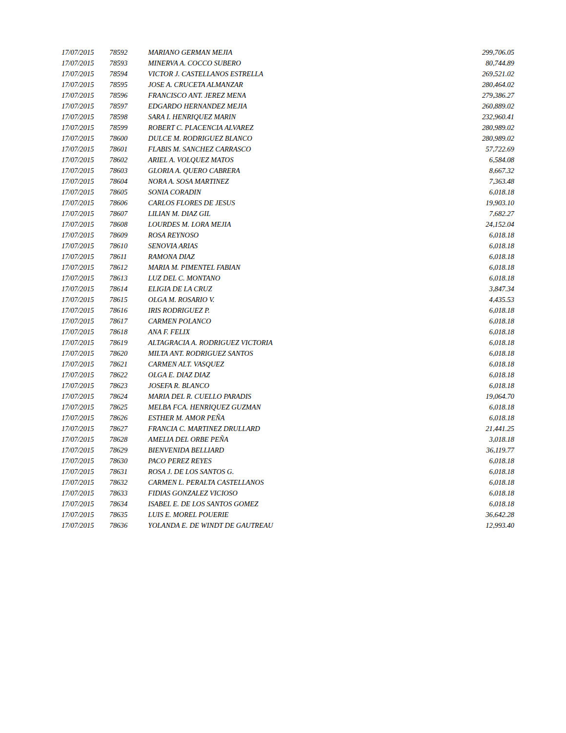| 17/07/2015 | 78592 | MARIANO GERMAN MEJIA | 299,706.05 |
| 17/07/2015 | 78593 | MINERVA A. COCCO SUBERO | 80,744.89 |
| 17/07/2015 | 78594 | VICTOR J. CASTELLANOS ESTRELLA | 269,521.02 |
| 17/07/2015 | 78595 | JOSE A. CRUCETA ALMANZAR | 280,464.02 |
| 17/07/2015 | 78596 | FRANCISCO ANT. JEREZ MENA | 279,386.27 |
| 17/07/2015 | 78597 | EDGARDO HERNANDEZ MEJIA | 260,889.02 |
| 17/07/2015 | 78598 | SARA I. HENRIQUEZ MARIN | 232,960.41 |
| 17/07/2015 | 78599 | ROBERT C. PLACENCIA ALVAREZ | 280,989.02 |
| 17/07/2015 | 78600 | DULCE M. RODRIGUEZ BLANCO | 280,989.02 |
| 17/07/2015 | 78601 | FLABIS M. SANCHEZ CARRASCO | 57,722.69 |
| 17/07/2015 | 78602 | ARIEL A. VOLQUEZ MATOS | 6,584.08 |
| 17/07/2015 | 78603 | GLORIA A. QUERO CABRERA | 8,667.32 |
| 17/07/2015 | 78604 | NORA A. SOSA MARTINEZ | 7,363.48 |
| 17/07/2015 | 78605 | SONIA CORADIN | 6,018.18 |
| 17/07/2015 | 78606 | CARLOS FLORES DE JESUS | 19,903.10 |
| 17/07/2015 | 78607 | LILIAN M. DIAZ GIL | 7,682.27 |
| 17/07/2015 | 78608 | LOURDES M. LORA MEJIA | 24,152.04 |
| 17/07/2015 | 78609 | ROSA REYNOSO | 6,018.18 |
| 17/07/2015 | 78610 | SENOVIA ARIAS | 6,018.18 |
| 17/07/2015 | 78611 | RAMONA DIAZ | 6,018.18 |
| 17/07/2015 | 78612 | MARIA M. PIMENTEL FABIAN | 6,018.18 |
| 17/07/2015 | 78613 | LUZ DEL C. MONTANO | 6,018.18 |
| 17/07/2015 | 78614 | ELIGIA DE LA CRUZ | 3,847.34 |
| 17/07/2015 | 78615 | OLGA M. ROSARIO V. | 4,435.53 |
| 17/07/2015 | 78616 | IRIS RODRIGUEZ P. | 6,018.18 |
| 17/07/2015 | 78617 | CARMEN POLANCO | 6,018.18 |
| 17/07/2015 | 78618 | ANA F. FELIX | 6,018.18 |
| 17/07/2015 | 78619 | ALTAGRACIA A. RODRIGUEZ VICTORIA | 6,018.18 |
| 17/07/2015 | 78620 | MILTA ANT. RODRIGUEZ SANTOS | 6,018.18 |
| 17/07/2015 | 78621 | CARMEN ALT. VASQUEZ | 6,018.18 |
| 17/07/2015 | 78622 | OLGA E. DIAZ DIAZ | 6,018.18 |
| 17/07/2015 | 78623 | JOSEFA R. BLANCO | 6,018.18 |
| 17/07/2015 | 78624 | MARIA DEL R. CUELLO PARADIS | 19,064.70 |
| 17/07/2015 | 78625 | MELBA FCA. HENRIQUEZ GUZMAN | 6,018.18 |
| 17/07/2015 | 78626 | ESTHER M. AMOR PEÑA | 6,018.18 |
| 17/07/2015 | 78627 | FRANCIA C. MARTINEZ DRULLARD | 21,441.25 |
| 17/07/2015 | 78628 | AMELIA DEL ORBE PEÑA | 3,018.18 |
| 17/07/2015 | 78629 | BIENVENIDA BELLIARD | 36,119.77 |
| 17/07/2015 | 78630 | PACO PEREZ REYES | 6,018.18 |
| 17/07/2015 | 78631 | ROSA J. DE LOS SANTOS G. | 6,018.18 |
| 17/07/2015 | 78632 | CARMEN L. PERALTA CASTELLANOS | 6,018.18 |
| 17/07/2015 | 78633 | FIDIAS GONZALEZ VICIOSO | 6,018.18 |
| 17/07/2015 | 78634 | ISABEL E. DE LOS SANTOS GOMEZ | 6,018.18 |
| 17/07/2015 | 78635 | LUIS E. MOREL POUERIE | 36,642.28 |
| 17/07/2015 | 78636 | YOLANDA E. DE WINDT DE GAUTREAU | 12,993.40 |